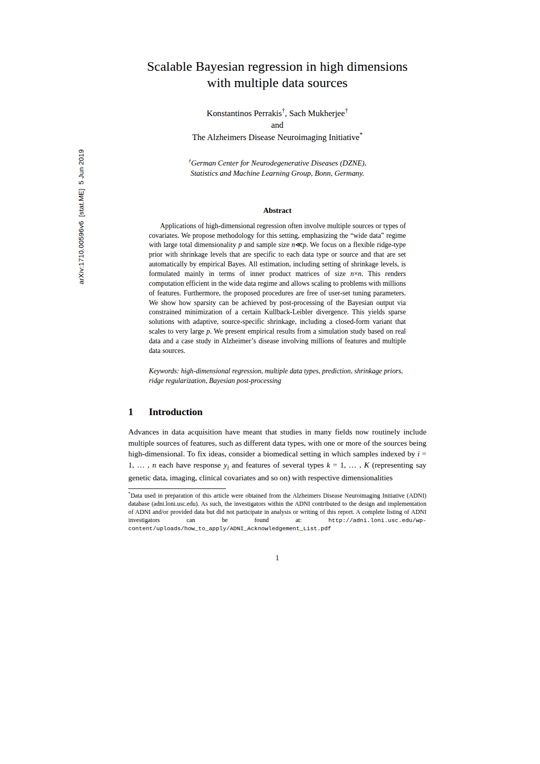arXiv:1710.00596v6 [stat.ME] 5 Jun 2019
Scalable Bayesian regression in high dimensions
with multiple data sources
Konstantinos Perrakis†, Sach Mukherjee†
and The Alzheimers Disease Neuroimaging Initiative*
†German Center for Neurodegenerative Diseases (DZNE),
Statistics and Machine Learning Group, Bonn, Germany.
Abstract
Applications of high-dimensional regression often involve multiple sources or types of covariates. We propose methodology for this setting, emphasizing the “wide data” regime with large total dimensionality p and sample size n≪p. We focus on a flexible ridge-type prior with shrinkage levels that are specific to each data type or source and that are set automatically by empirical Bayes. All estimation, including setting of shrinkage levels, is formulated mainly in terms of inner product matrices of size n×n. This renders computation efficient in the wide data regime and allows scaling to problems with millions of features. Furthermore, the proposed procedures are free of user-set tuning parameters. We show how sparsity can be achieved by post-processing of the Bayesian output via constrained minimization of a certain Kullback-Leibler divergence. This yields sparse solutions with adaptive, source-specific shrinkage, including a closed-form variant that scales to very large p. We present empirical results from a simulation study based on real data and a case study in Alzheimer’s disease involving millions of features and multiple data sources.
Keywords: high-dimensional regression, multiple data types, prediction, shrinkage priors, ridge regularization, Bayesian post-processing
1 Introduction
Advances in data acquisition have meant that studies in many fields now routinely include multiple sources of features, such as different data types, with one or more of the sources being high-dimensional. To fix ideas, consider a biomedical setting in which samples indexed by i = 1, … , n each have response yi and features of several types k = 1, … , K (representing say genetic data, imaging, clinical covariates and so on) with respective dimensionalities
*Data used in preparation of this article were obtained from the Alzheimers Disease Neuroimaging Initiative (ADNI) database (adni.loni.usc.edu). As such, the investigators within the ADNI contributed to the design and implementation of ADNI and/or provided data but did not participate in analysis or writing of this report. A complete listing of ADNI investigators can be found at: http://adni.loni.usc.edu/wp-content/uploads/how_to_apply/ADNI_Acknowledgement_List.pdf
1